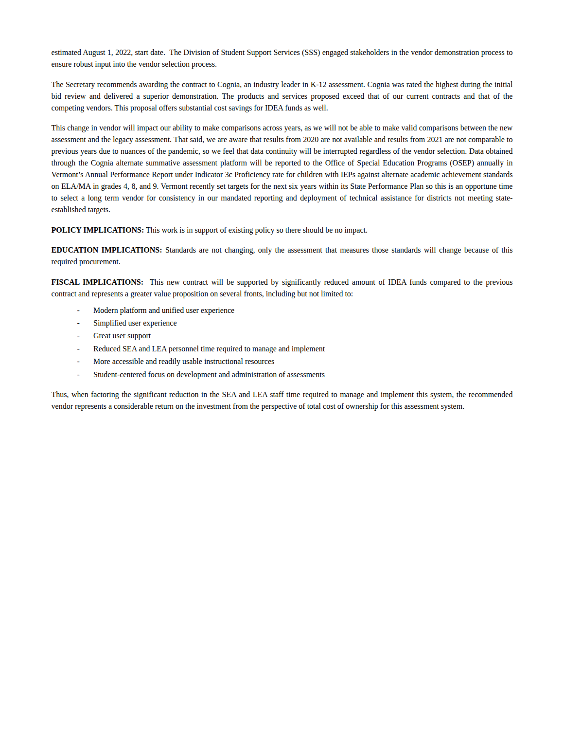estimated August 1, 2022, start date. The Division of Student Support Services (SSS) engaged stakeholders in the vendor demonstration process to ensure robust input into the vendor selection process.
The Secretary recommends awarding the contract to Cognia, an industry leader in K-12 assessment. Cognia was rated the highest during the initial bid review and delivered a superior demonstration. The products and services proposed exceed that of our current contracts and that of the competing vendors. This proposal offers substantial cost savings for IDEA funds as well.
This change in vendor will impact our ability to make comparisons across years, as we will not be able to make valid comparisons between the new assessment and the legacy assessment. That said, we are aware that results from 2020 are not available and results from 2021 are not comparable to previous years due to nuances of the pandemic, so we feel that data continuity will be interrupted regardless of the vendor selection. Data obtained through the Cognia alternate summative assessment platform will be reported to the Office of Special Education Programs (OSEP) annually in Vermont’s Annual Performance Report under Indicator 3c Proficiency rate for children with IEPs against alternate academic achievement standards on ELA/MA in grades 4, 8, and 9. Vermont recently set targets for the next six years within its State Performance Plan so this is an opportune time to select a long term vendor for consistency in our mandated reporting and deployment of technical assistance for districts not meeting state-established targets.
POLICY IMPLICATIONS: This work is in support of existing policy so there should be no impact.
EDUCATION IMPLICATIONS: Standards are not changing, only the assessment that measures those standards will change because of this required procurement.
FISCAL IMPLICATIONS: This new contract will be supported by significantly reduced amount of IDEA funds compared to the previous contract and represents a greater value proposition on several fronts, including but not limited to:
Modern platform and unified user experience
Simplified user experience
Great user support
Reduced SEA and LEA personnel time required to manage and implement
More accessible and readily usable instructional resources
Student-centered focus on development and administration of assessments
Thus, when factoring the significant reduction in the SEA and LEA staff time required to manage and implement this system, the recommended vendor represents a considerable return on the investment from the perspective of total cost of ownership for this assessment system.